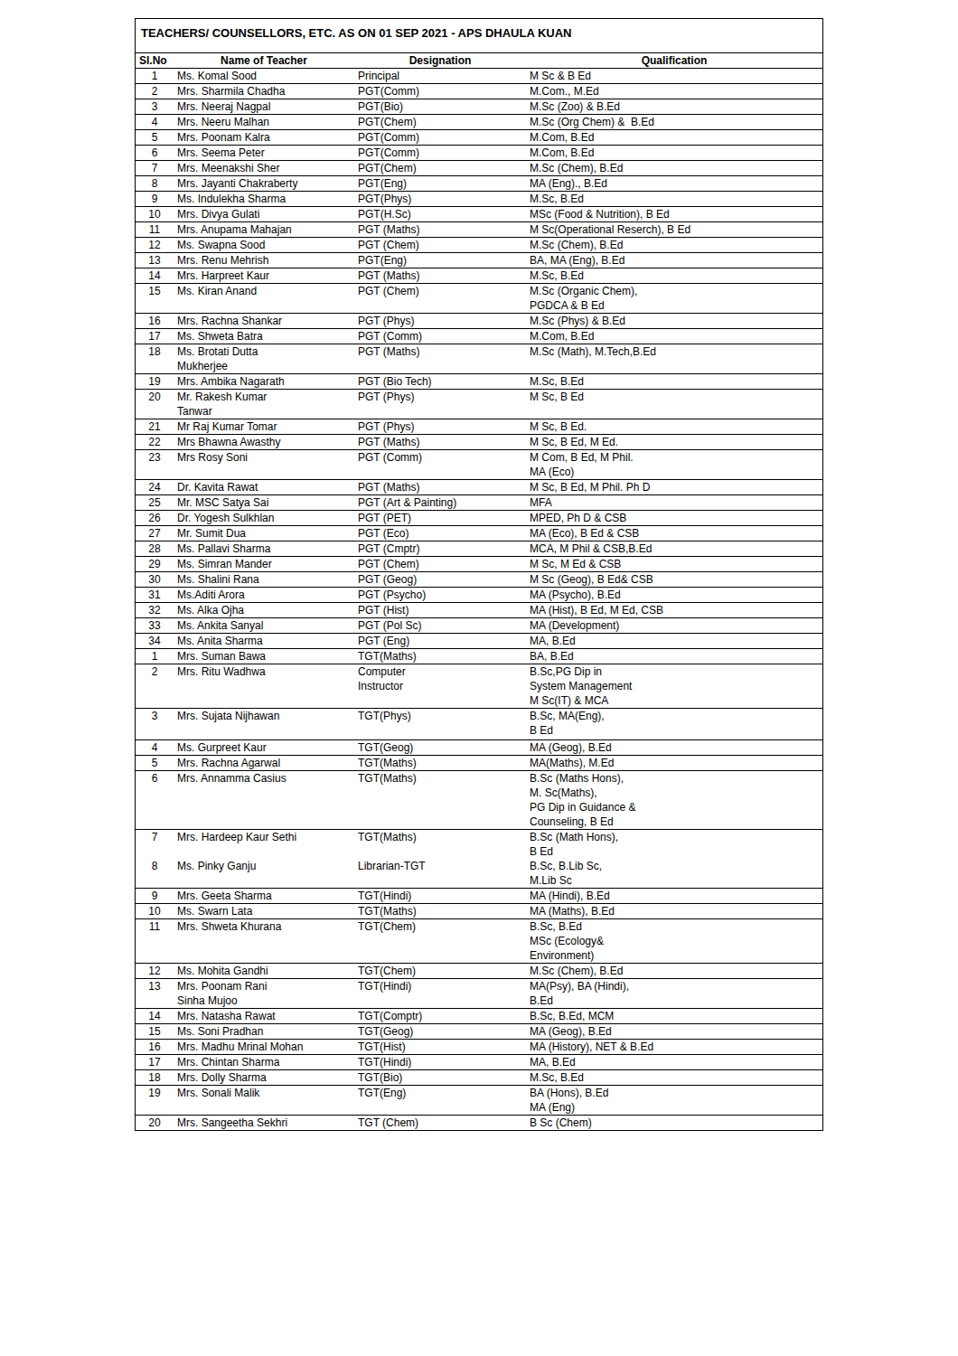TEACHERS/ COUNSELLORS, ETC. AS ON 01 SEP 2021 - APS DHAULA KUAN
| Sl.No | Name of Teacher | Designation | Qualification |
| --- | --- | --- | --- |
| 1 | Ms. Komal Sood | Principal | M Sc & B Ed |
| 2 | Mrs. Sharmila Chadha | PGT(Comm) | M.Com., M.Ed |
| 3 | Mrs. Neeraj Nagpal | PGT(Bio) | M.Sc (Zoo) & B.Ed |
| 4 | Mrs. Neeru Malhan | PGT(Chem) | M.Sc (Org Chem) & B.Ed |
| 5 | Mrs. Poonam Kalra | PGT(Comm) | M.Com, B.Ed |
| 6 | Mrs. Seema Peter | PGT(Comm) | M.Com, B.Ed |
| 7 | Mrs. Meenakshi Sher | PGT(Chem) | M.Sc (Chem), B.Ed |
| 8 | Mrs. Jayanti Chakraberty | PGT(Eng) | MA (Eng)., B.Ed |
| 9 | Ms. Indulekha Sharma | PGT(Phys) | M.Sc, B.Ed |
| 10 | Mrs. Divya Gulati | PGT(H.Sc) | MSc (Food & Nutrition), B Ed |
| 11 | Mrs. Anupama Mahajan | PGT (Maths) | M Sc(Operational Reserch), B Ed |
| 12 | Ms. Swapna Sood | PGT (Chem) | M.Sc (Chem), B.Ed |
| 13 | Mrs. Renu Mehrish | PGT(Eng) | BA, MA (Eng), B.Ed |
| 14 | Mrs. Harpreet Kaur | PGT (Maths) | M.Sc, B.Ed |
| 15 | Ms. Kiran Anand | PGT (Chem) | M.Sc (Organic Chem), |
| | | | PGDCA & B Ed |
| 16 | Mrs. Rachna Shankar | PGT (Phys) | M.Sc (Phys) & B.Ed |
| 17 | Ms. Shweta Batra | PGT (Comm) | M.Com, B.Ed |
| 18 | Ms. Brotati Dutta | PGT (Maths) | M.Sc (Math), M.Tech,B.Ed |
| | Mukherjee | | |
| 19 | Mrs. Ambika Nagarath | PGT (Bio Tech) | M.Sc, B.Ed |
| 20 | Mr. Rakesh Kumar | PGT (Phys) | M Sc, B Ed |
| | Tanwar | | |
| 21 | Mr Raj Kumar Tomar | PGT (Phys) | M Sc, B Ed. |
| 22 | Mrs Bhawna Awasthy | PGT (Maths) | M Sc, B Ed, M Ed. |
| 23 | Mrs Rosy Soni | PGT (Comm) | M Com, B Ed, M Phil. |
| | | | MA (Eco) |
| 24 | Dr. Kavita Rawat | PGT (Maths) | M Sc, B Ed, M Phil. Ph D |
| 25 | Mr. MSC Satya Sai | PGT (Art & Painting) | MFA |
| 26 | Dr. Yogesh Sulkhlan | PGT (PET) | MPED, Ph D & CSB |
| 27 | Mr. Sumit Dua | PGT (Eco) | MA (Eco), B Ed & CSB |
| 28 | Ms. Pallavi Sharma | PGT (Cmptr) | MCA, M Phil & CSB,B.Ed |
| 29 | Ms. Simran Mander | PGT (Chem) | M Sc, M Ed & CSB |
| 30 | Ms. Shalini Rana | PGT (Geog) | M Sc (Geog), B Ed& CSB |
| 31 | Ms.Aditi Arora | PGT (Psycho) | MA (Psycho), B.Ed |
| 32 | Ms. Alka Ojha | PGT (Hist) | MA (Hist), B Ed, M Ed, CSB |
| 33 | Ms. Ankita Sanyal | PGT (Pol Sc) | MA (Development) |
| 34 | Ms. Anita Sharma | PGT (Eng) | MA, B.Ed |
| 1 | Mrs. Suman Bawa | TGT(Maths) | BA, B.Ed |
| 2 | Mrs. Ritu Wadhwa | Computer | B.Sc,PG Dip in |
| | | Instructor | System Management |
| | | | M Sc(IT) & MCA |
| 3 | Mrs. Sujata Nijhawan | TGT(Phys) | B.Sc, MA(Eng), |
| | | | B Ed |
| 4 | Ms. Gurpreet Kaur | TGT(Geog) | MA (Geog), B.Ed |
| 5 | Mrs. Rachna Agarwal | TGT(Maths) | MA(Maths), M.Ed |
| 6 | Mrs. Annamma Casius | TGT(Maths) | B.Sc (Maths Hons), |
| | | | M. Sc(Maths), |
| | | | PG Dip in Guidance & |
| | | | Counseling, B Ed |
| 7 | Mrs. Hardeep Kaur Sethi | TGT(Maths) | B.Sc (Math Hons), |
| | | | B Ed |
| 8 | Ms. Pinky Ganju | Librarian-TGT | B.Sc, B.Lib Sc, |
| | | | M.Lib Sc |
| 9 | Mrs. Geeta Sharma | TGT(Hindi) | MA (Hindi), B.Ed |
| 10 | Ms. Swarn Lata | TGT(Maths) | MA (Maths), B.Ed |
| 11 | Mrs. Shweta Khurana | TGT(Chem) | B.Sc, B.Ed |
| | | | MSc (Ecology& |
| | | | Environment) |
| 12 | Ms. Mohita Gandhi | TGT(Chem) | M.Sc (Chem), B.Ed |
| 13 | Mrs. Poonam Rani | TGT(Hindi) | MA(Psy), BA (Hindi), |
| | Sinha Mujoo | | B.Ed |
| 14 | Mrs. Natasha Rawat | TGT(Comptr) | B.Sc, B.Ed, MCM |
| 15 | Ms. Soni Pradhan | TGT(Geog) | MA (Geog), B.Ed |
| 16 | Mrs. Madhu Mrinal Mohan | TGT(Hist) | MA (History), NET & B.Ed |
| 17 | Mrs. Chintan Sharma | TGT(Hindi) | MA, B.Ed |
| 18 | Mrs. Dolly Sharma | TGT(Bio) | M.Sc, B.Ed |
| 19 | Mrs. Sonali Malik | TGT(Eng) | BA (Hons), B.Ed |
| | | | MA (Eng) |
| 20 | Mrs. Sangeetha Sekhri | TGT (Chem) | B Sc (Chem) |